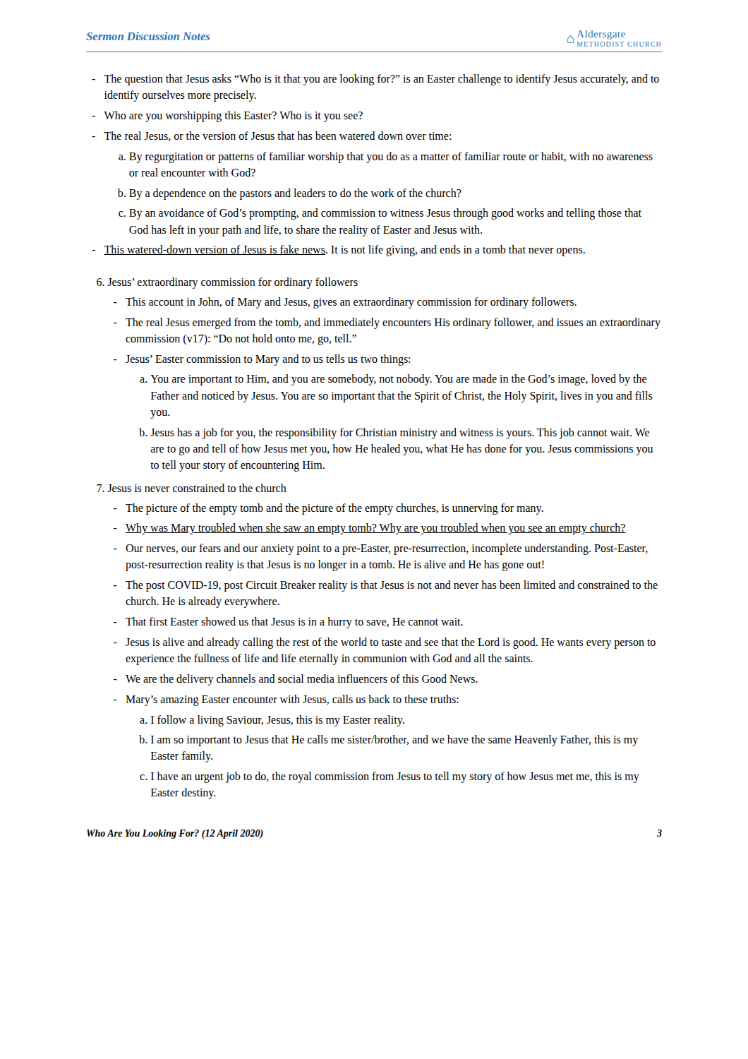Sermon Discussion Notes
⌂Aldersgate METHODIST CHURCH
The question that Jesus asks “Who is it that you are looking for?” is an Easter challenge to identify Jesus accurately, and to identify ourselves more precisely.
Who are you worshipping this Easter? Who is it you see?
The real Jesus, or the version of Jesus that has been watered down over time:
By regurgitation or patterns of familiar worship that you do as a matter of familiar route or habit, with no awareness or real encounter with God?
By a dependence on the pastors and leaders to do the work of the church?
By an avoidance of God’s prompting, and commission to witness Jesus through good works and telling those that God has left in your path and life, to share the reality of Easter and Jesus with.
This watered-down version of Jesus is fake news. It is not life giving, and ends in a tomb that never opens.
Jesus’ extraordinary commission for ordinary followers
This account in John, of Mary and Jesus, gives an extraordinary commission for ordinary followers.
The real Jesus emerged from the tomb, and immediately encounters His ordinary follower, and issues an extraordinary commission (v17): “Do not hold onto me, go, tell.”
Jesus’ Easter commission to Mary and to us tells us two things:
You are important to Him, and you are somebody, not nobody. You are made in the God’s image, loved by the Father and noticed by Jesus. You are so important that the Spirit of Christ, the Holy Spirit, lives in you and fills you.
Jesus has a job for you, the responsibility for Christian ministry and witness is yours. This job cannot wait. We are to go and tell of how Jesus met you, how He healed you, what He has done for you. Jesus commissions you to tell your story of encountering Him.
Jesus is never constrained to the church
The picture of the empty tomb and the picture of the empty churches, is unnerving for many.
Why was Mary troubled when she saw an empty tomb? Why are you troubled when you see an empty church?
Our nerves, our fears and our anxiety point to a pre-Easter, pre-resurrection, incomplete understanding. Post-Easter, post-resurrection reality is that Jesus is no longer in a tomb. He is alive and He has gone out!
The post COVID-19, post Circuit Breaker reality is that Jesus is not and never has been limited and constrained to the church. He is already everywhere.
That first Easter showed us that Jesus is in a hurry to save, He cannot wait.
Jesus is alive and already calling the rest of the world to taste and see that the Lord is good. He wants every person to experience the fullness of life and life eternally in communion with God and all the saints.
We are the delivery channels and social media influencers of this Good News.
Mary’s amazing Easter encounter with Jesus, calls us back to these truths:
I follow a living Saviour, Jesus, this is my Easter reality.
I am so important to Jesus that He calls me sister/brother, and we have the same Heavenly Father, this is my Easter family.
I have an urgent job to do, the royal commission from Jesus to tell my story of how Jesus met me, this is my Easter destiny.
Who Are You Looking For? (12 April 2020) 3